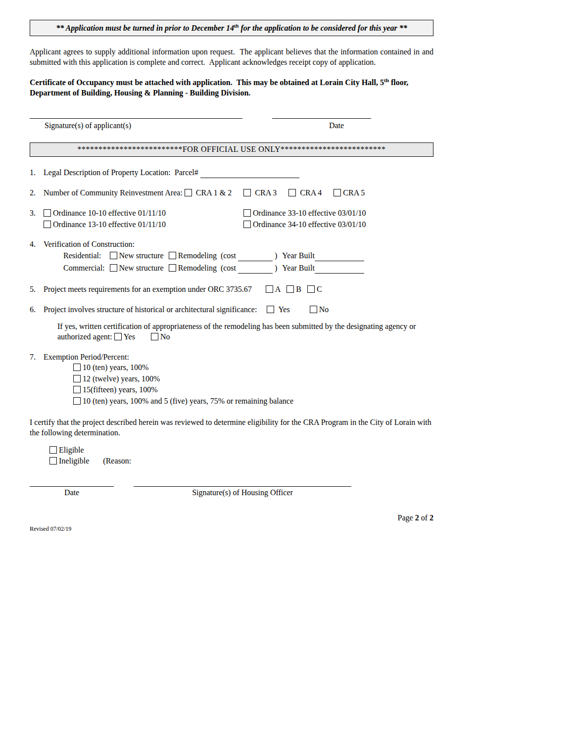** Application must be turned in prior to December 14th for the application to be considered for this year **
Applicant agrees to supply additional information upon request. The applicant believes that the information contained in and submitted with this application is complete and correct. Applicant acknowledges receipt copy of application.
Certificate of Occupancy must be attached with application. This may be obtained at Lorain City Hall, 5th floor, Department of Building, Housing & Planning - Building Division.
Signature(s) of applicant(s)
Date
*************************FOR OFFICIAL USE ONLY*************************
Legal Description of Property Location: Parcel#
Number of Community Reinvestment Area: CRA 1 & 2 CRA 3 CRA 4 CRA 5
Ordinance 10-10 effective 01/11/10
Ordinance 33-10 effective 03/01/10
Ordinance 13-10 effective 01/11/10
Ordinance 34-10 effective 03/01/10
Verification of Construction:
| Residential: | New structure | Remodeling (cost ) | Year Built |
| Commercial: | New structure | Remodeling (cost ) | Year Built |
Project meets requirements for an exemption under ORC 3735.67 A B C
Project involves structure of historical or architectural significance: Yes No
If yes, written certification of appropriateness of the remodeling has been submitted by the designating agency or authorized agent: Yes No
Exemption Period/Percent:
10 (ten) years, 100%
12 (twelve) years, 100%
15(fifteen) years, 100%
10 (ten) years, 100% and 5 (five) years, 75% or remaining balance
I certify that the project described herein was reviewed to determine eligibility for the CRA Program in the City of Lorain with the following determination.
Eligible
Ineligible (Reason:
Date
Signature(s) of Housing Officer
Page 2 of 2
Revised 07/02/19